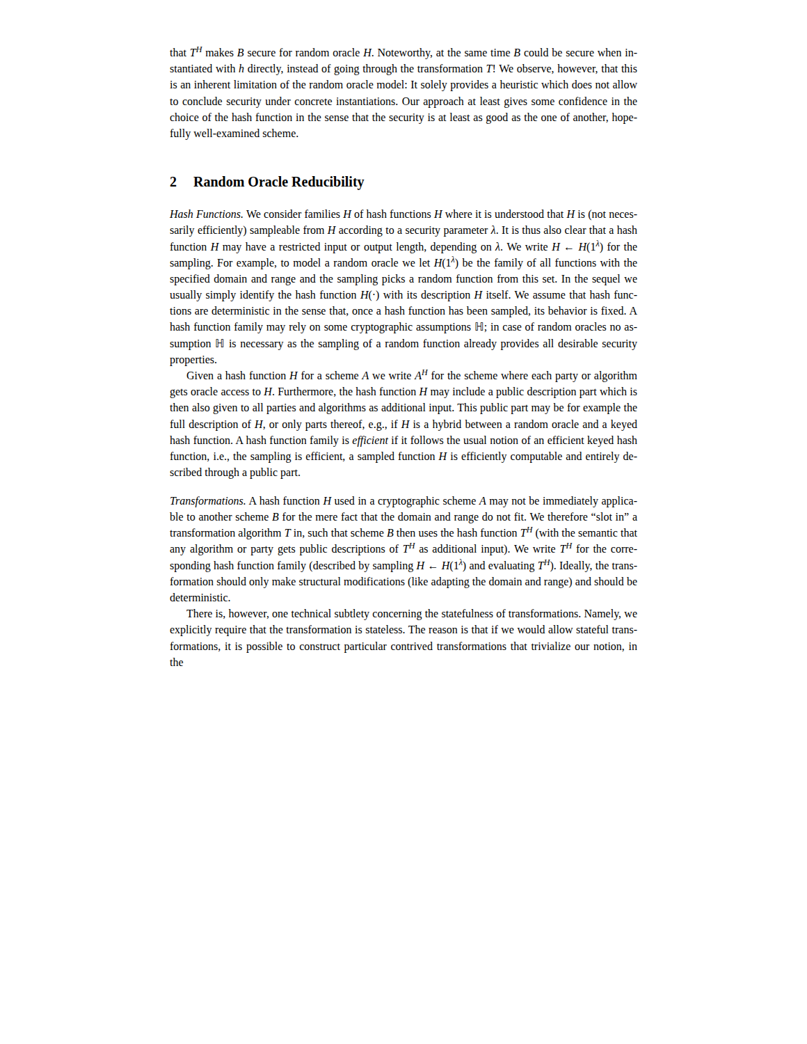that TH makes B secure for random oracle H. Noteworthy, at the same time B could be secure when instantiated with h directly, instead of going through the transformation T! We observe, however, that this is an inherent limitation of the random oracle model: It solely provides a heuristic which does not allow to conclude security under concrete instantiations. Our approach at least gives some confidence in the choice of the hash function in the sense that the security is at least as good as the one of another, hopefully well-examined scheme.
2 Random Oracle Reducibility
Hash Functions. We consider families H of hash functions H where it is understood that H is (not necessarily efficiently) sampleable from H according to a security parameter λ. It is thus also clear that a hash function H may have a restricted input or output length, depending on λ. We write H ← H(1λ) for the sampling. For example, to model a random oracle we let H(1λ) be the family of all functions with the specified domain and range and the sampling picks a random function from this set. In the sequel we usually simply identify the hash function H(·) with its description H itself. We assume that hash functions are deterministic in the sense that, once a hash function has been sampled, its behavior is fixed. A hash function family may rely on some cryptographic assumptions ℍ; in case of random oracles no assumption ℍ is necessary as the sampling of a random function already provides all desirable security properties.
Given a hash function H for a scheme A we write AH for the scheme where each party or algorithm gets oracle access to H. Furthermore, the hash function H may include a public description part which is then also given to all parties and algorithms as additional input. This public part may be for example the full description of H, or only parts thereof, e.g., if H is a hybrid between a random oracle and a keyed hash function. A hash function family is efficient if it follows the usual notion of an efficient keyed hash function, i.e., the sampling is efficient, a sampled function H is efficiently computable and entirely described through a public part.
Transformations. A hash function H used in a cryptographic scheme A may not be immediately applicable to another scheme B for the mere fact that the domain and range do not fit. We therefore “slot in” a transformation algorithm T in, such that scheme B then uses the hash function TH (with the semantic that any algorithm or party gets public descriptions of TH as additional input). We write TH for the corresponding hash function family (described by sampling H ← H(1λ) and evaluating TH). Ideally, the transformation should only make structural modifications (like adapting the domain and range) and should be deterministic.
There is, however, one technical subtlety concerning the statefulness of transformations. Namely, we explicitly require that the transformation is stateless. The reason is that if we would allow stateful transformations, it is possible to construct particular contrived transformations that trivialize our notion, in the